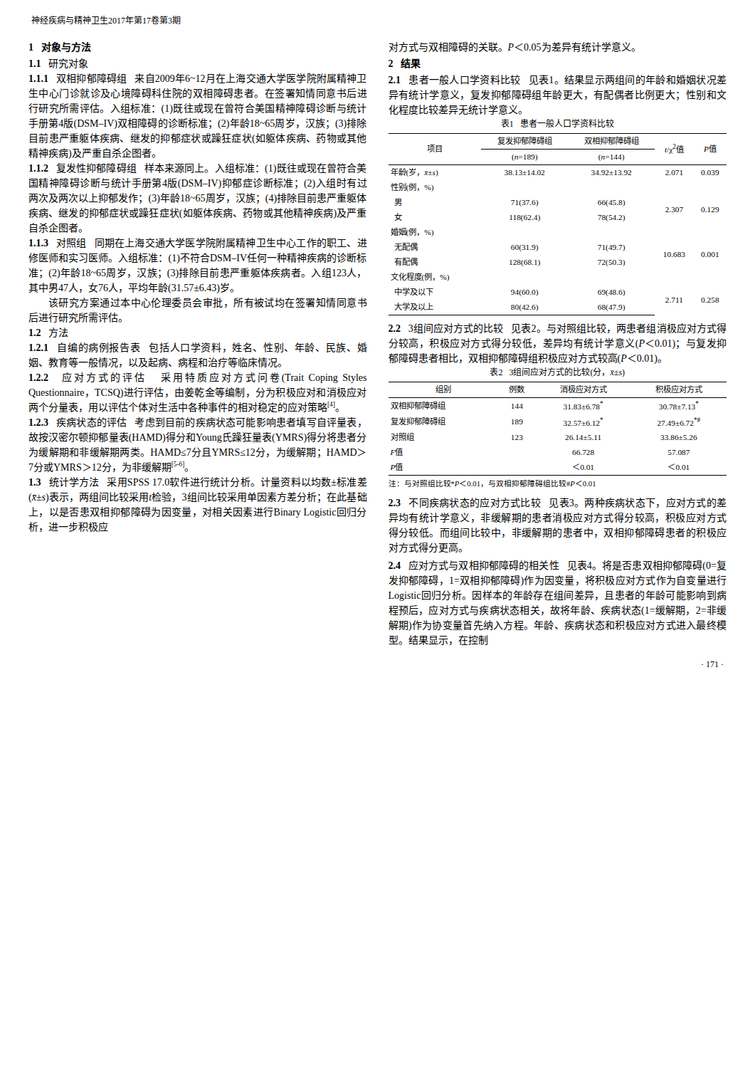神经疾病与精神卫生2017年第17卷第3期
1 对象与方法
1.1 研究对象
1.1.1 双相抑郁障碍组 来自2009年6~12月在上海交通大学医学院附属精神卫生中心门诊就诊及心境障碍科住院的双相障碍患者。在签署知情同意书后进行研究所需评估。入组标准：(1)既往或现在曾符合美国精神障碍诊断与统计手册第4版(DSM–IV)双相障碍的诊断标准；(2)年龄18~65周岁，汉族；(3)排除目前患严重躯体疾病、继发的抑郁症状或躁狂症状(如躯体疾病、药物或其他精神疾病)及严重自杀企图者。
1.1.2 复发性抑郁障碍组 样本来源同上。入组标准：(1)既往或现在曾符合美国精神障碍诊断与统计手册第4版(DSM–IV)抑郁症诊断标准；(2)入组时有过两次及两次以上抑郁发作；(3)年龄18~65周岁，汉族；(4)排除目前患严重躯体疾病、继发的抑郁症状或躁狂症状(如躯体疾病、药物或其他精神疾病)及严重自杀企图者。
1.1.3 对照组 同期在上海交通大学医学院附属精神卫生中心工作的职工、进修医师和实习医师。入组标准：(1)不符合DSM–IV任何一种精神疾病的诊断标准；(2)年龄18~65周岁，汉族；(3)排除目前患严重躯体疾病者。入组123人，其中男47人，女76人，平均年龄(31.57±6.43)岁。
该研究方案通过本中心伦理委员会审批，所有被试均在签署知情同意书后进行研究所需评估。
1.2 方法
1.2.1 自编的病例报告表 包括人口学资料，姓名、性别、年龄、民族、婚姻、教育等一般情况，以及起病、病程和治疗等临床情况。
1.2.2 应对方式的评估 采用特质应对方式问卷(Trait Coping Styles Questionnaire，TCSQ)进行评估，由姜乾金等编制，分为积极应对和消极应对两个分量表，用以评估个体对生活中各种事件的相对稳定的应对策略[4]。
1.2.3 疾病状态的评估 考虑到目前的疾病状态可能影响患者填写自评量表，故按汉密尔顿抑郁量表(HAMD)得分和Young氏躁狂量表(YMRS)得分将患者分为缓解期和非缓解期两类。HAMD≤7分且YMRS≤12分，为缓解期；HAMD＞7分或YMRS＞12分，为非缓解期[5-6]。
1.3 统计学方法 采用SPSS 17.0软件进行统计分析。计量资料以均数±标准差(x̄±s)表示，两组间比较采用t检验，3组间比较采用单因素方差分析；在此基础上，以是否患双相抑郁障碍为因变量，对相关因素进行Binary Logistic回归分析，进一步积极应
对方式与双相障碍的关联。P＜0.05为差异有统计学意义。
2 结果
2.1 患者一般人口学资料比较 见表1。结果显示两组间的年龄和婚姻状况差异有统计学意义，复发抑郁障碍组年龄更大，有配偶者比例更大；性别和文化程度比较差异无统计学意义。
表1 患者一般人口学资料比较
| 项目 | 复发抑郁障碍组 | 双相抑郁障碍组 | t /χ 2 值 | P 值 |
| --- | --- | --- | --- | --- |
| ( n =189) | ( n =144) |
| 年龄(岁， x̄ ± s ) | 38.13±14.02 | 34.92±13.92 | 2.071 | 0.039 |
| 性别(例，%) | | | | |
| 男 | 71(37.6) | 66(45.8) | 2.307 | 0.129 |
| 女 | 118(62.4) | 78(54.2) |
| 婚姻(例，%) | | | | |
| 无配偶 | 60(31.9) | 71(49.7) | 10.683 | 0.001 |
| 有配偶 | 128(68.1) | 72(50.3) |
| 文化程度(例，%) | | | | |
| 中学及以下 | 94(60.0) | 69(48.6) | 2.711 | 0.258 |
| 大学及以上 | 80(42.6) | 68(47.9) |
2.2 3组间应对方式的比较 见表2。与对照组比较，两患者组消极应对方式得分较高，积极应对方式得分较低，差异均有统计学意义(P＜0.01)；与复发抑郁障碍患者相比，双相抑郁障碍组积极应对方式较高(P＜0.01)。
表2 3组间应对方式的比较(分，x̄±s)
| 组别 | 例数 | 消极应对方式 | 积极应对方式 |
| --- | --- | --- | --- |
| 双相抑郁障碍组 | 144 | 31.83±6.78 * | 30.78±7.13 * |
| 复发抑郁障碍组 | 189 | 32.57±6.12 * | 27.49±6.72 *# |
| 对照组 | 123 | 26.14±5.11 | 33.86±5.26 |
| F 值 | | 66.728 | 57.087 |
| P 值 | | ＜0.01 | ＜0.01 |
注：与对照组比较*P＜0.01，与双相抑郁障碍组比较#P＜0.01
2.3 不同疾病状态的应对方式比较 见表3。两种疾病状态下，应对方式的差异均有统计学意义，非缓解期的患者消极应对方式得分较高，积极应对方式得分较低。而组间比较中，非缓解期的患者中，双相抑郁障碍患者的积极应对方式得分更高。
2.4 应对方式与双相抑郁障碍的相关性 见表4。将是否患双相抑郁障碍(0=复发抑郁障碍，1=双相抑郁障碍)作为因变量，将积极应对方式作为自变量进行Logistic回归分析。因样本的年龄存在组间差异，且患者的年龄可能影响到病程预后，应对方式与疾病状态相关，故将年龄、疾病状态(1=缓解期，2=非缓解期)作为协变量首先纳入方程。年龄、疾病状态和积极应对方式进入最终模型。结果显示，在控制
· 171 ·